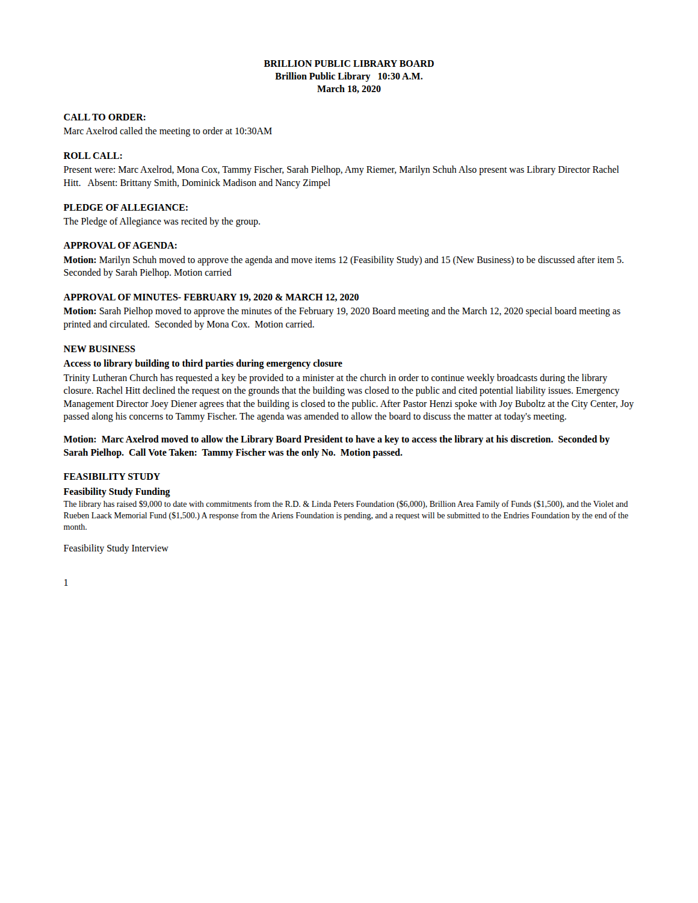BRILLION PUBLIC LIBRARY BOARD
Brillion Public Library 10:30 A.M.
March 18, 2020
Call to Order:
Marc Axelrod called the meeting to order at 10:30AM
Roll Call:
Present were: Marc Axelrod, Mona Cox, Tammy Fischer, Sarah Pielhop, Amy Riemer, Marilyn Schuh Also present was Library Director Rachel Hitt. Absent: Brittany Smith, Dominick Madison and Nancy Zimpel
Pledge of Allegiance:
The Pledge of Allegiance was recited by the group.
Approval of Agenda:
Motion: Marilyn Schuh moved to approve the agenda and move items 12 (Feasibility Study) and 15 (New Business) to be discussed after item 5. Seconded by Sarah Pielhop. Motion carried
Approval of Minutes- February 19, 2020 & March 12, 2020
Motion: Sarah Pielhop moved to approve the minutes of the February 19, 2020 Board meeting and the March 12, 2020 special board meeting as printed and circulated. Seconded by Mona Cox. Motion carried.
New Business
Access to library building to third parties during emergency closure
Trinity Lutheran Church has requested a key be provided to a minister at the church in order to continue weekly broadcasts during the library closure. Rachel Hitt declined the request on the grounds that the building was closed to the public and cited potential liability issues. Emergency Management Director Joey Diener agrees that the building is closed to the public. After Pastor Henzi spoke with Joy Buboltz at the City Center, Joy passed along his concerns to Tammy Fischer. The agenda was amended to allow the board to discuss the matter at today's meeting.
Motion: Marc Axelrod moved to allow the Library Board President to have a key to access the library at his discretion. Seconded by Sarah Pielhop. Call Vote Taken: Tammy Fischer was the only No. Motion passed.
Feasibility Study
Feasibility Study Funding
The library has raised $9,000 to date with commitments from the R.D. & Linda Peters Foundation ($6,000), Brillion Area Family of Funds ($1,500), and the Violet and Rueben Laack Memorial Fund ($1,500.) A response from the Ariens Foundation is pending, and a request will be submitted to the Endries Foundation by the end of the month.
Feasibility Study Interview
1